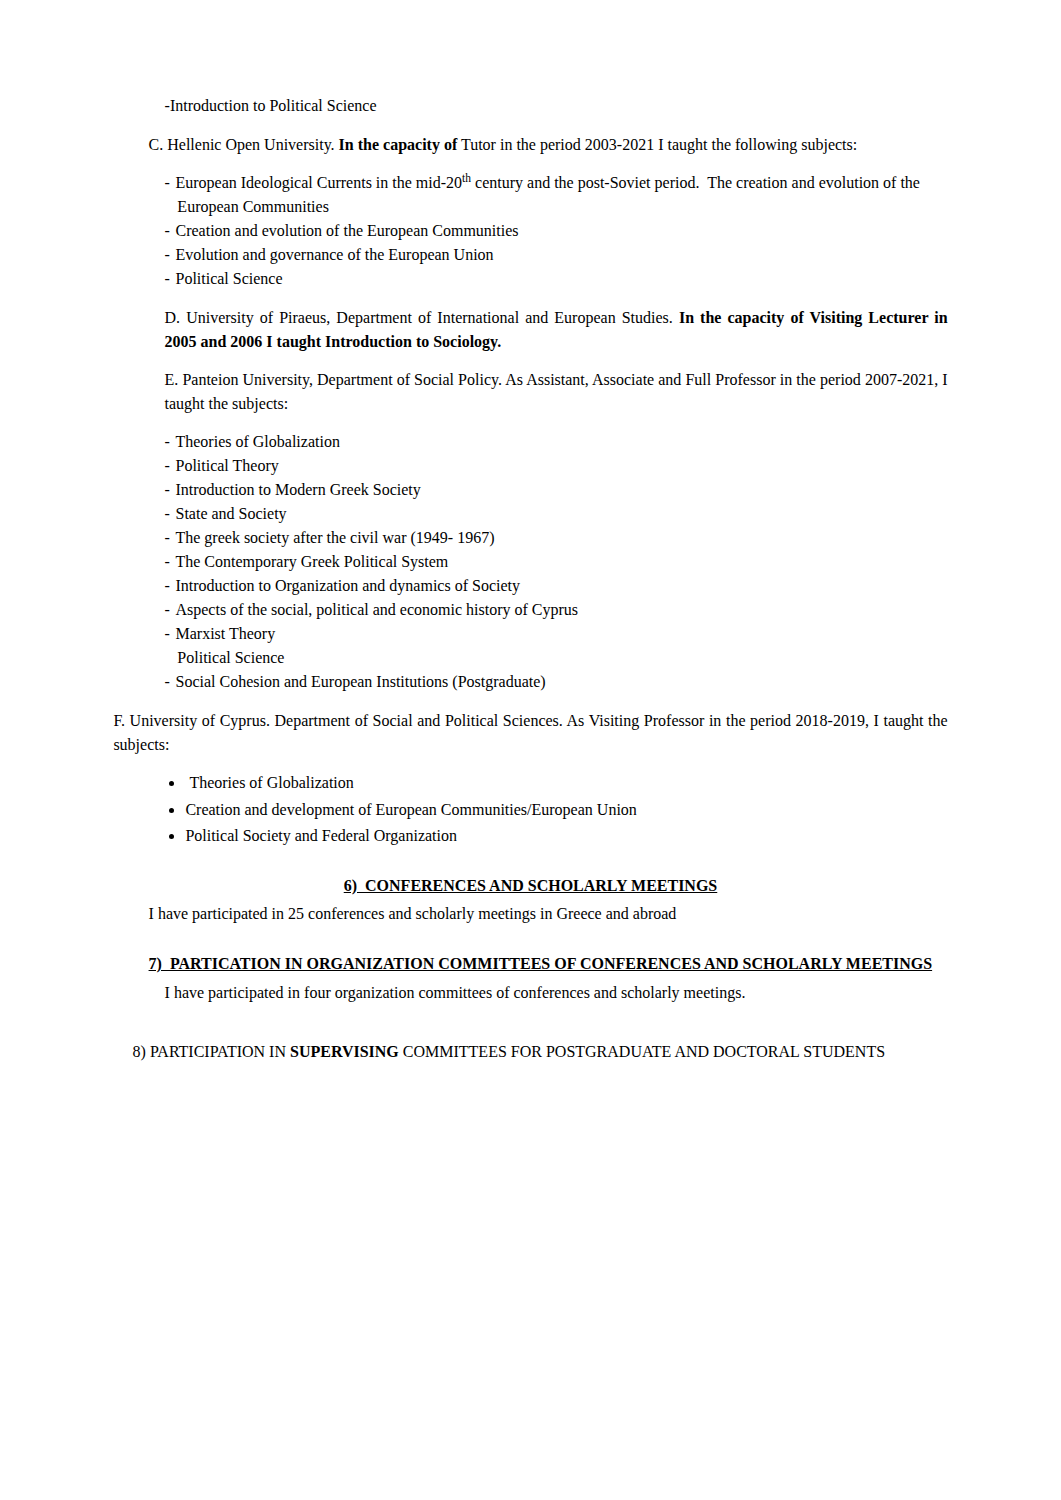-Introduction to Political Science
C. Hellenic Open University. In the capacity of Tutor in the period 2003-2021 I taught the following subjects:
European Ideological Currents in the mid-20th century and the post-Soviet period. The creation and evolution of the European Communities
Creation and evolution of the European Communities
Evolution and governance of the European Union
Political Science
D. University of Piraeus, Department of International and European Studies. In the capacity of Visiting Lecturer in 2005 and 2006 I taught Introduction to Sociology.
E. Panteion University, Department of Social Policy. As Assistant, Associate and Full Professor in the period 2007-2021, I taught the subjects:
Theories of Globalization
Political Theory
Introduction to Modern Greek Society
State and Society
The greek society after the civil war (1949- 1967)
The Contemporary Greek Political System
Introduction to Organization and dynamics of Society
Aspects of the social, political and economic history of Cyprus
Marxist Theory
Political Science
Social Cohesion and European Institutions (Postgraduate)
F. University of Cyprus. Department of Social and Political Sciences. As Visiting Professor in the period 2018-2019, I taught the subjects:
Theories of Globalization
Creation and development of European Communities/European Union
Political Society and Federal Organization
6) CONFERENCES AND SCHOLARLY MEETINGS
I have participated in 25 conferences and scholarly meetings in Greece and abroad
7) PARTICATION IN ORGANIZATION COMMITTEES OF CONFERENCES AND SCHOLARLY MEETINGS
I have participated in four organization committees of conferences and scholarly meetings.
8) PARTICIPATION IN SUPERVISING COMMITTEES FOR POSTGRADUATE AND DOCTORAL STUDENTS